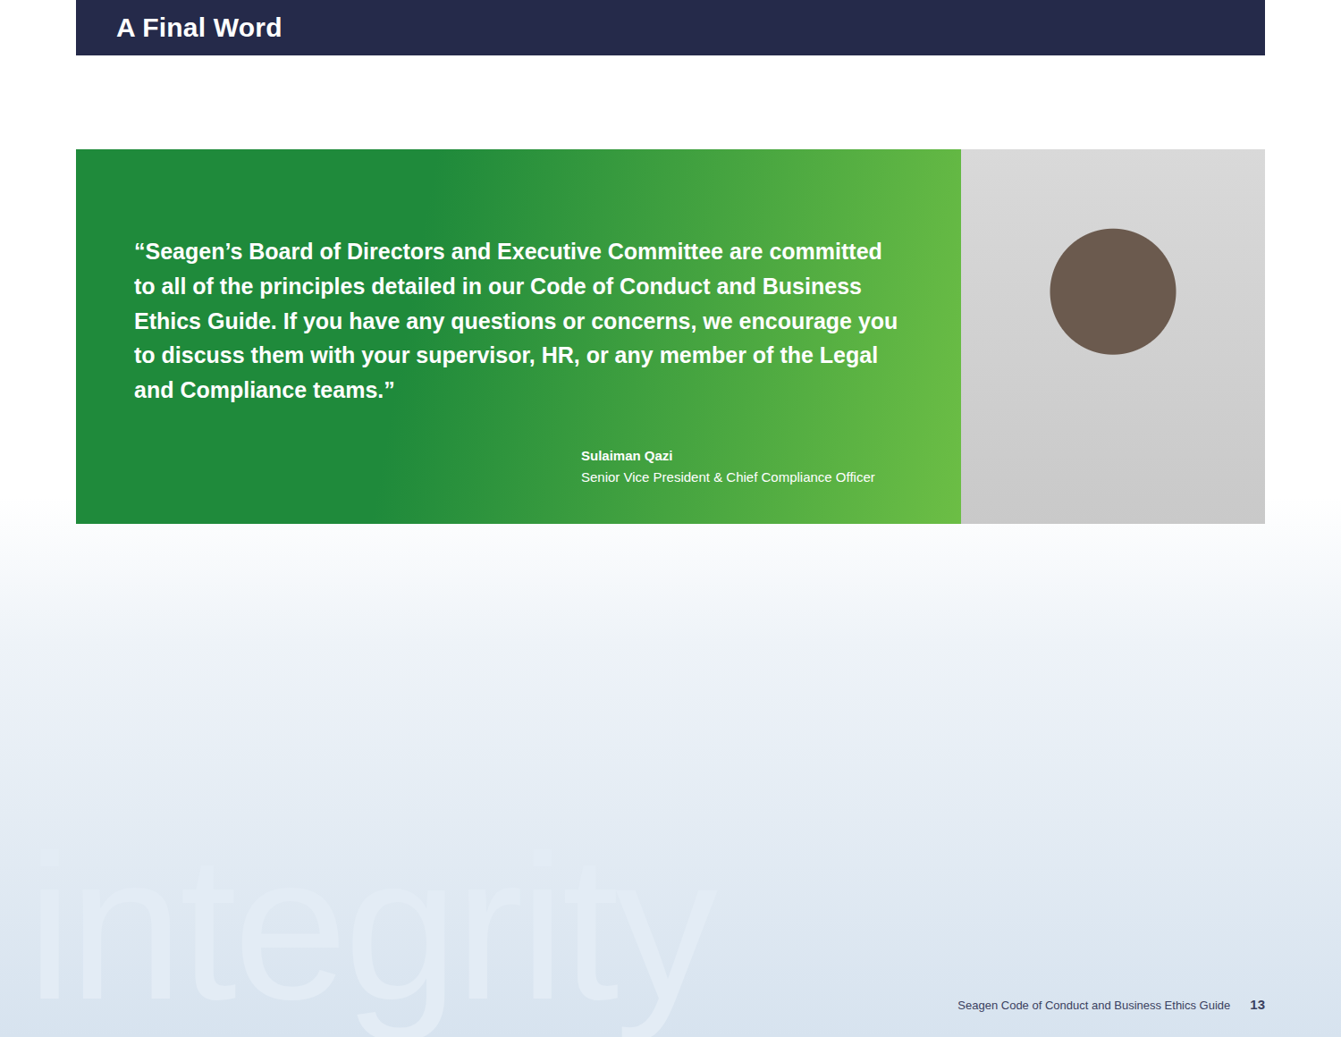A Final Word
“Seagen’s Board of Directors and Executive Committee are committed to all of the principles detailed in our Code of Conduct and Business Ethics Guide. If you have any questions or concerns, we encourage you to discuss them with your supervisor, HR, or any member of the Legal and Compliance teams.”
Sulaiman Qazi Senior Vice President & Chief Compliance Officer
integrity
Seagen Code of Conduct and Business Ethics Guide 13